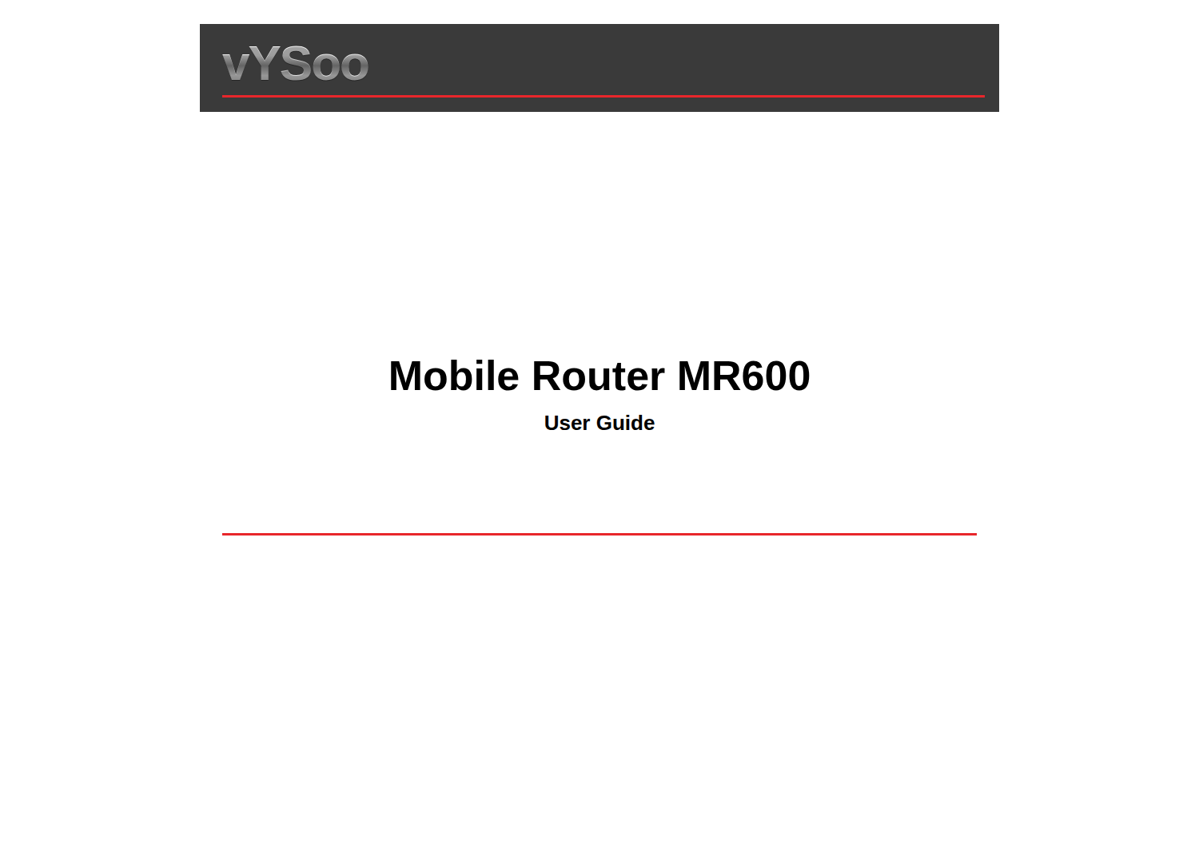vYSoo
Mobile Router MR600
User Guide